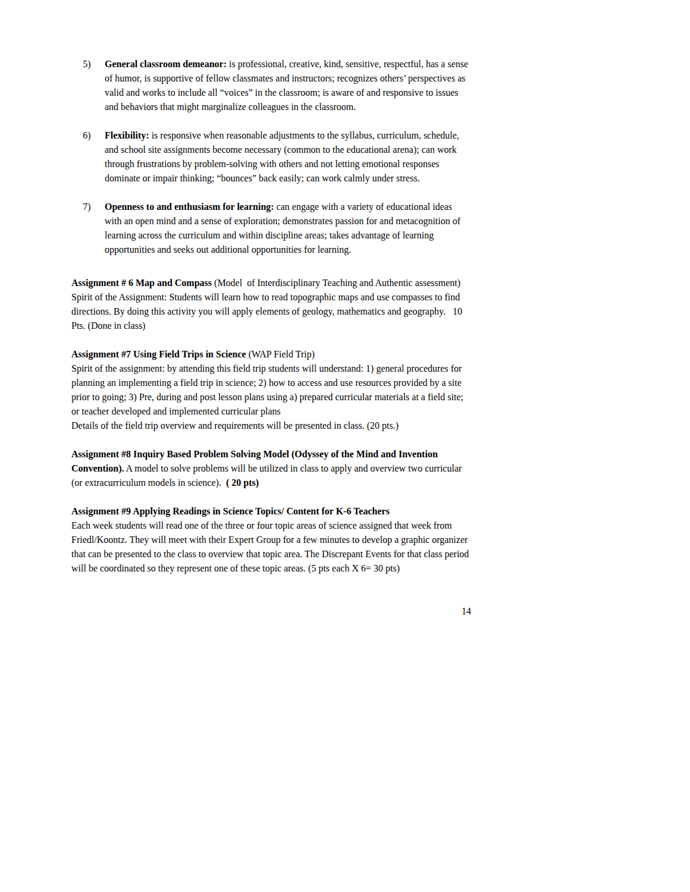5) General classroom demeanor: is professional, creative, kind, sensitive, respectful, has a sense of humor, is supportive of fellow classmates and instructors; recognizes others’ perspectives as valid and works to include all “voices” in the classroom; is aware of and responsive to issues and behaviors that might marginalize colleagues in the classroom.
6) Flexibility: is responsive when reasonable adjustments to the syllabus, curriculum, schedule, and school site assignments become necessary (common to the educational arena); can work through frustrations by problem-solving with others and not letting emotional responses dominate or impair thinking; “bounces” back easily; can work calmly under stress.
7) Openness to and enthusiasm for learning: can engage with a variety of educational ideas with an open mind and a sense of exploration; demonstrates passion for and metacognition of learning across the curriculum and within discipline areas; takes advantage of learning opportunities and seeks out additional opportunities for learning.
Assignment # 6 Map and Compass (Model of Interdisciplinary Teaching and Authentic assessment) Spirit of the Assignment: Students will learn how to read topographic maps and use compasses to find directions. By doing this activity you will apply elements of geology, mathematics and geography. 10 Pts. (Done in class)
Assignment #7 Using Field Trips in Science (WAP Field Trip)
Spirit of the assignment: by attending this field trip students will understand: 1) general procedures for planning an implementing a field trip in science; 2) how to access and use resources provided by a site prior to going; 3) Pre, during and post lesson plans using a) prepared curricular materials at a field site; or teacher developed and implemented curricular plans
Details of the field trip overview and requirements will be presented in class. (20 pts.)
Assignment #8 Inquiry Based Problem Solving Model (Odyssey of the Mind and Invention Convention). A model to solve problems will be utilized in class to apply and overview two curricular (or extracurriculum models in science). ( 20 pts)
Assignment #9 Applying Readings in Science Topics/ Content for K-6 Teachers
Each week students will read one of the three or four topic areas of science assigned that week from Friedl/Koontz. They will meet with their Expert Group for a few minutes to develop a graphic organizer that can be presented to the class to overview that topic area. The Discrepant Events for that class period will be coordinated so they represent one of these topic areas. (5 pts each X 6= 30 pts)
14